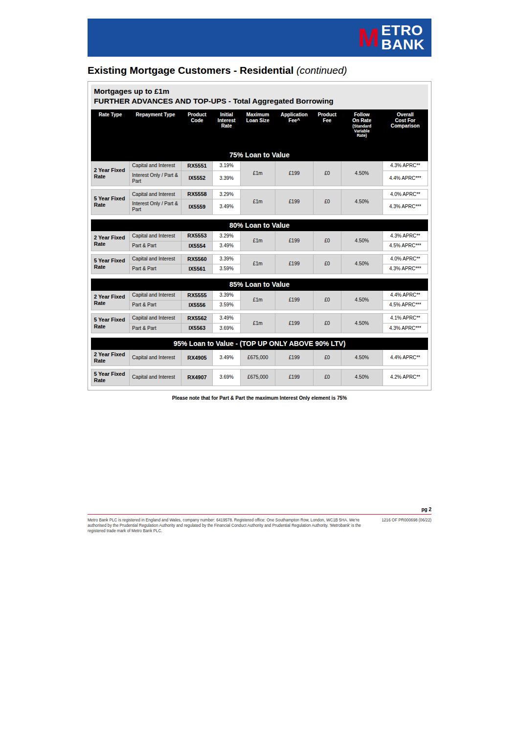M ETRO BANK
Existing Mortgage Customers - Residential (continued)
Mortgages up to £1m
FURTHER ADVANCES AND TOP-UPS - Total Aggregated Borrowing
| Rate Type | Repayment Type | Product Code | Initial Interest Rate | Maximum Loan Size | Application Fee^ | Product Fee | Follow On Rate (Standard Variable Rate) | Overall Cost For Comparison |
| --- | --- | --- | --- | --- | --- | --- | --- | --- |
| 75% Loan to Value |
| 2 Year Fixed Rate | Capital and Interest | RX5551 | 3.19% | £1m | £199 | £0 | 4.50% | 4.3% APRC** |
| Interest Only / Part & Part | IX5552 | 3.39% | 4.4% APRC*** |
| 5 Year Fixed Rate | Capital and Interest | RX5558 | 3.29% | £1m | £199 | £0 | 4.50% | 4.0% APRC** |
| Interest Only / Part & Part | IX5559 | 3.49% | 4.3% APRC*** |
| 80% Loan to Value |
| 2 Year Fixed Rate | Capital and Interest | RX5553 | 3.29% | £1m | £199 | £0 | 4.50% | 4.3% APRC** |
| Part & Part | IX5554 | 3.49% | 4.5% APRC*** |
| 5 Year Fixed Rate | Capital and Interest | RX5560 | 3.39% | £1m | £199 | £0 | 4.50% | 4.0% APRC** |
| Part & Part | IX5561 | 3.59% | 4.3% APRC*** |
| 85% Loan to Value |
| 2 Year Fixed Rate | Capital and Interest | RX5555 | 3.39% | £1m | £199 | £0 | 4.50% | 4.4% APRC** |
| Part & Part | IX5556 | 3.59% | 4.5% APRC*** |
| 5 Year Fixed Rate | Capital and Interest | RX5562 | 3.49% | £1m | £199 | £0 | 4.50% | 4.1% APRC** |
| Part & Part | IX5563 | 3.69% | 4.3% APRC*** |
| 95% Loan to Value - (TOP UP ONLY ABOVE 90% LTV) |
| 2 Year Fixed Rate | Capital and Interest | RX4905 | 3.49% | £675,000 | £199 | £0 | 4.50% | 4.4% APRC** |
| 5 Year Fixed Rate | Capital and Interest | RX4907 | 3.69% | £675,000 | £199 | £0 | 4.50% | 4.2% APRC** |
Please note that for Part & Part the maximum Interest Only element is 75%
pg 2
Metro Bank PLC is registered in England and Wales, company number: 6419578. Registered office: One Southampton Row, London, WC1B 5HA. We're authorised by the Prudential Regulation Authority and regulated by the Financial Conduct Authority and Prudential Regulation Authority. 'Metrobank' is the registered trade mark of Metro Bank PLC.
1216 OF PR000698 (06/22)